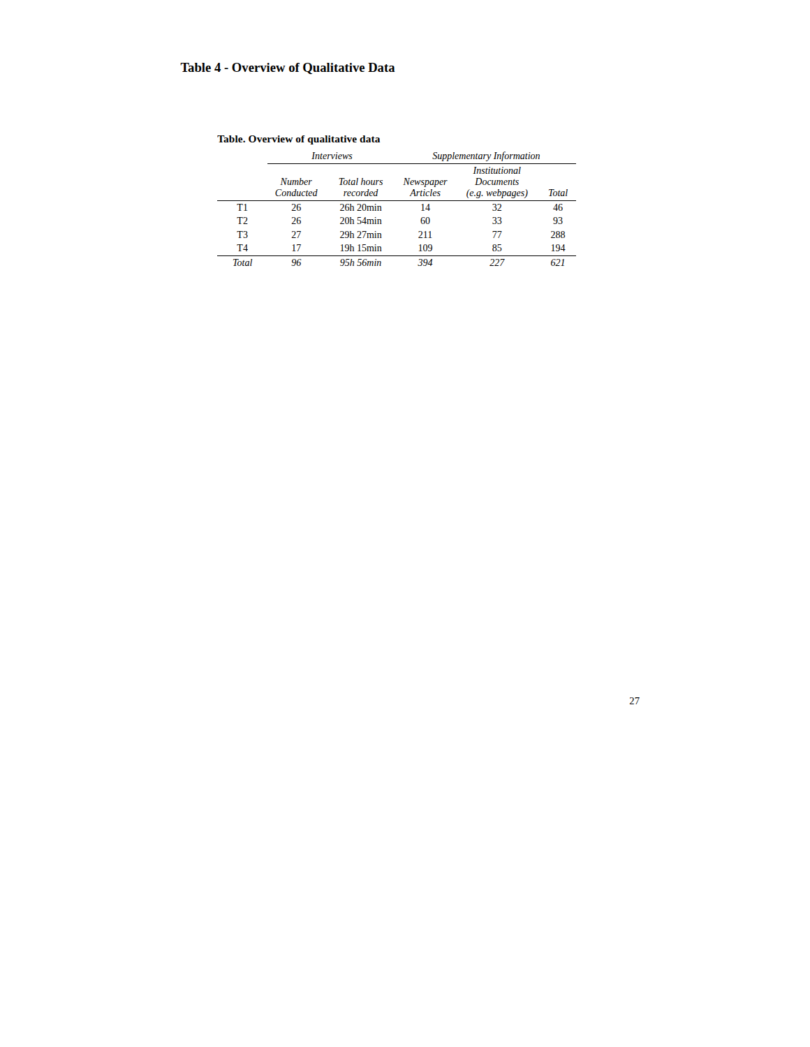Table 4 - Overview of Qualitative Data
Table. Overview of qualitative data
| | Interviews | Supplementary Information |
| --- | --- | --- |
| | Number Conducted | Total hours recorded | Newspaper Articles | Institutional Documents (e.g. webpages) | Total |
| T1 | 26 | 26h 20min | 14 | 32 | 46 |
| T2 | 26 | 20h 54min | 60 | 33 | 93 |
| T3 | 27 | 29h 27min | 211 | 77 | 288 |
| T4 | 17 | 19h 15min | 109 | 85 | 194 |
| Total | 96 | 95h 56min | 394 | 227 | 621 |
27